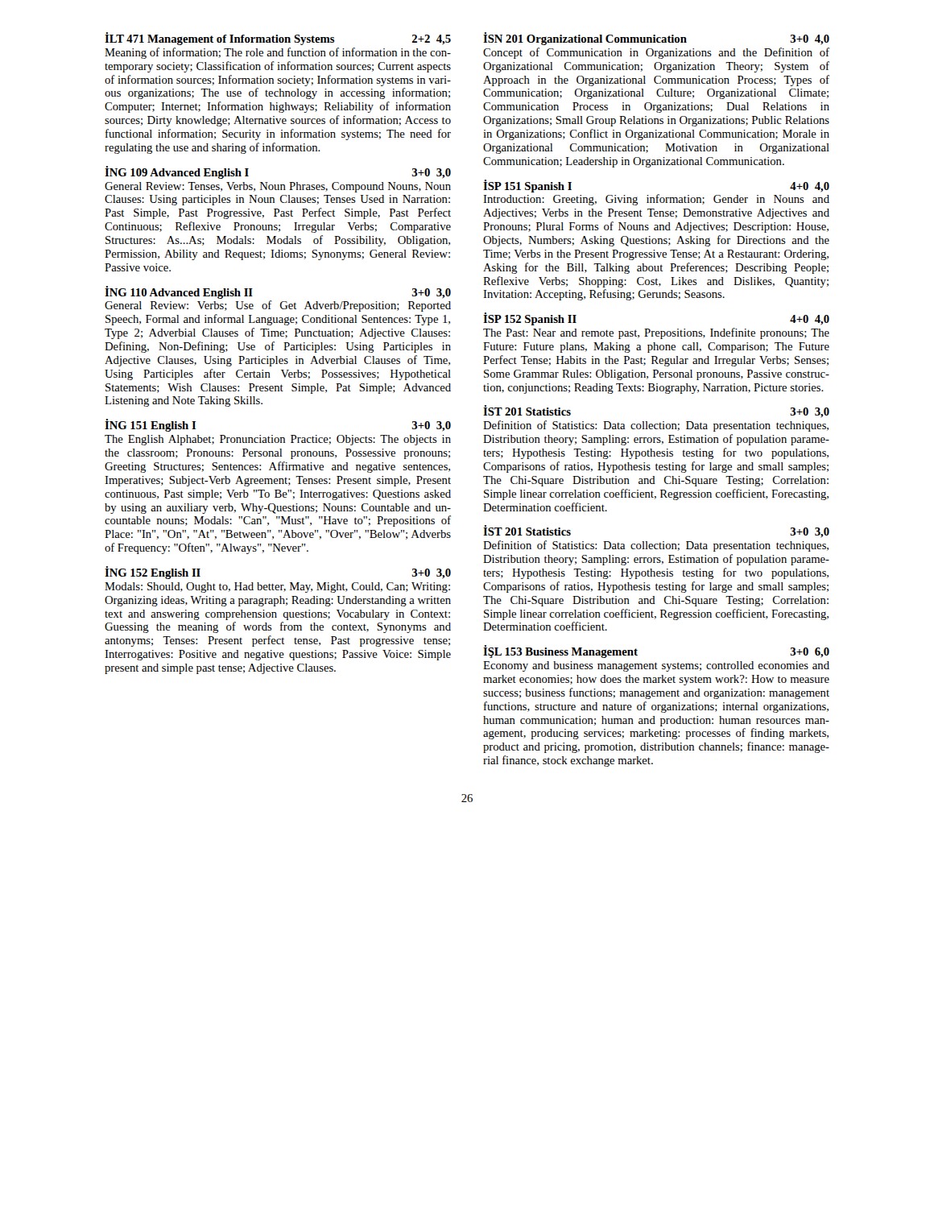İLT 471 Management of Information Systems 2+2 4,5
Meaning of information; The role and function of information in the contemporary society; Classification of information sources; Current aspects of information sources; Information society; Information systems in various organizations; The use of technology in accessing information; Computer; Internet; Information highways; Reliability of information sources; Dirty knowledge; Alternative sources of information; Access to functional information; Security in information systems; The need for regulating the use and sharing of information.
İNG 109 Advanced English I 3+0 3,0
General Review: Tenses, Verbs, Noun Phrases, Compound Nouns, Noun Clauses: Using participles in Noun Clauses; Tenses Used in Narration: Past Simple, Past Progressive, Past Perfect Simple, Past Perfect Continuous; Reflexive Pronouns; Irregular Verbs; Comparative Structures: As...As; Modals: Modals of Possibility, Obligation, Permission, Ability and Request; Idioms; Synonyms; General Review: Passive voice.
İNG 110 Advanced English II 3+0 3,0
General Review: Verbs; Use of Get Adverb/Preposition; Reported Speech, Formal and informal Language; Conditional Sentences: Type 1, Type 2; Adverbial Clauses of Time; Punctuation; Adjective Clauses: Defining, Non-Defining; Use of Participles: Using Participles in Adjective Clauses, Using Participles in Adverbial Clauses of Time, Using Participles after Certain Verbs; Possessives; Hypothetical Statements; Wish Clauses: Present Simple, Pat Simple; Advanced Listening and Note Taking Skills.
İNG 151 English I 3+0 3,0
The English Alphabet; Pronunciation Practice; Objects: The objects in the classroom; Pronouns: Personal pronouns, Possessive pronouns; Greeting Structures; Sentences: Affirmative and negative sentences, Imperatives; Subject-Verb Agreement; Tenses: Present simple, Present continuous, Past simple; Verb "To Be"; Interrogatives: Questions asked by using an auxiliary verb, Why-Questions; Nouns: Countable and uncountable nouns; Modals: "Can", "Must", "Have to"; Prepositions of Place: "In", "On", "At", "Between", "Above", "Over", "Below"; Adverbs of Frequency: "Often", "Always", "Never".
İNG 152 English II 3+0 3,0
Modals: Should, Ought to, Had better, May, Might, Could, Can; Writing: Organizing ideas, Writing a paragraph; Reading: Understanding a written text and answering comprehension questions; Vocabulary in Context: Guessing the meaning of words from the context, Synonyms and antonyms; Tenses: Present perfect tense, Past progressive tense; Interrogatives: Positive and negative questions; Passive Voice: Simple present and simple past tense; Adjective Clauses.
İSN 201 Organizational Communication 3+0 4,0
Concept of Communication in Organizations and the Definition of Organizational Communication; Organization Theory; System of Approach in the Organizational Communication Process; Types of Communication; Organizational Culture; Organizational Climate; Communication Process in Organizations; Dual Relations in Organizations; Small Group Relations in Organizations; Public Relations in Organizations; Conflict in Organizational Communication; Morale in Organizational Communication; Motivation in Organizational Communication; Leadership in Organizational Communication.
İSP 151 Spanish I 4+0 4,0
Introduction: Greeting, Giving information; Gender in Nouns and Adjectives; Verbs in the Present Tense; Demonstrative Adjectives and Pronouns; Plural Forms of Nouns and Adjectives; Description: House, Objects, Numbers; Asking Questions; Asking for Directions and the Time; Verbs in the Present Progressive Tense; At a Restaurant: Ordering, Asking for the Bill, Talking about Preferences; Describing People; Reflexive Verbs; Shopping: Cost, Likes and Dislikes, Quantity; Invitation: Accepting, Refusing; Gerunds; Seasons.
İSP 152 Spanish II 4+0 4,0
The Past: Near and remote past, Prepositions, Indefinite pronouns; The Future: Future plans, Making a phone call, Comparison; The Future Perfect Tense; Habits in the Past; Regular and Irregular Verbs; Senses; Some Grammar Rules: Obligation, Personal pronouns, Passive construction, conjunctions; Reading Texts: Biography, Narration, Picture stories.
İST 201 Statistics 3+0 3,0
Definition of Statistics: Data collection; Data presentation techniques, Distribution theory; Sampling: errors, Estimation of population parameters; Hypothesis Testing: Hypothesis testing for two populations, Comparisons of ratios, Hypothesis testing for large and small samples; The Chi-Square Distribution and Chi-Square Testing; Correlation: Simple linear correlation coefficient, Regression coefficient, Forecasting, Determination coefficient.
İST 201 Statistics 3+0 3,0
Definition of Statistics: Data collection; Data presentation techniques, Distribution theory; Sampling: errors, Estimation of population parameters; Hypothesis Testing: Hypothesis testing for two populations, Comparisons of ratios, Hypothesis testing for large and small samples; The Chi-Square Distribution and Chi-Square Testing; Correlation: Simple linear correlation coefficient, Regression coefficient, Forecasting, Determination coefficient.
İŞL 153 Business Management 3+0 6,0
Economy and business management systems; controlled economies and market economies; how does the market system work?: How to measure success; business functions; management and organization: management functions, structure and nature of organizations; internal organizations, human communication; human and production: human resources management, producing services; marketing: processes of finding markets, product and pricing, promotion, distribution channels; finance: managerial finance, stock exchange market.
26